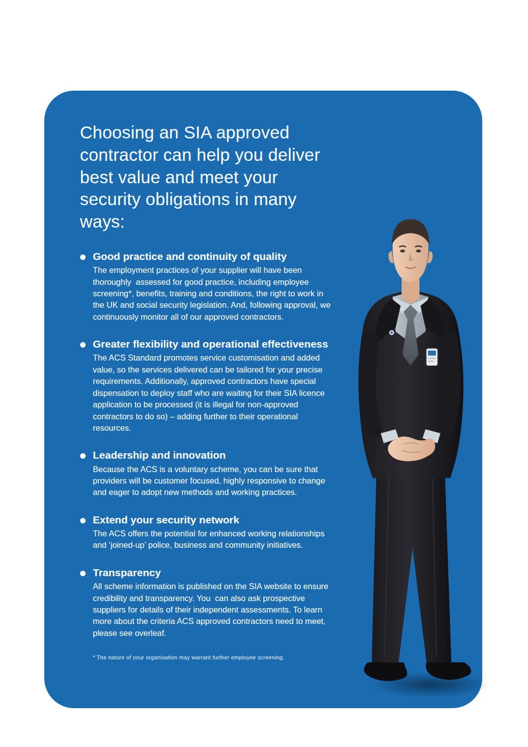Choosing an SIA approved contractor can help you deliver best value and meet your security obligations in many ways:
Good practice and continuity of quality
The employment practices of your supplier will have been thoroughly assessed for good practice, including employee screening*, benefits, training and conditions, the right to work in the UK and social security legislation. And, following approval, we continuously monitor all of our approved contractors.
Greater flexibility and operational effectiveness
The ACS Standard promotes service customisation and added value, so the services delivered can be tailored for your precise requirements. Additionally, approved contractors have special dispensation to deploy staff who are waiting for their SIA licence application to be processed (it is illegal for non-approved contractors to do so) – adding further to their operational resources.
Leadership and innovation
Because the ACS is a voluntary scheme, you can be sure that providers will be customer focused, highly responsive to change and eager to adopt new methods and working practices.
Extend your security network
The ACS offers the potential for enhanced working relationships and ‘joined-up’ police, business and community initiatives.
Transparency
All scheme information is published on the SIA website to ensure credibility and transparency. You can also ask prospective suppliers for details of their independent assessments. To learn more about the criteria ACS approved contractors need to meet, please see overleaf.
* The nature of your organisation may warrant further employee screening.